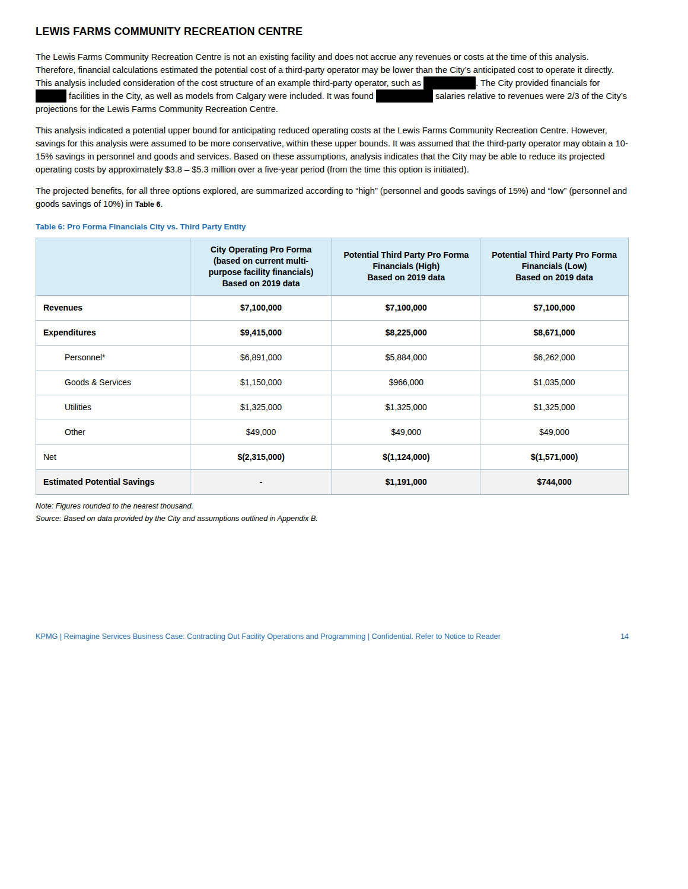Lewis Farms Community Recreation Centre
The Lewis Farms Community Recreation Centre is not an existing facility and does not accrue any revenues or costs at the time of this analysis. Therefore, financial calculations estimated the potential cost of a third-party operator may be lower than the City’s anticipated cost to operate it directly. This analysis included consideration of the cost structure of an example third-party operator, such as . The City provided financials for facilities in the City, as well as models from Calgary were included. It was found salaries relative to revenues were 2/3 of the City’s projections for the Lewis Farms Community Recreation Centre.
This analysis indicated a potential upper bound for anticipating reduced operating costs at the Lewis Farms Community Recreation Centre. However, savings for this analysis were assumed to be more conservative, within these upper bounds. It was assumed that the third-party operator may obtain a 10-15% savings in personnel and goods and services. Based on these assumptions, analysis indicates that the City may be able to reduce its projected operating costs by approximately $3.8 – $5.3 million over a five-year period (from the time this option is initiated).
The projected benefits, for all three options explored, are summarized according to “high” (personnel and goods savings of 15%) and “low” (personnel and goods savings of 10%) in Table 6.
Table 6: Pro Forma Financials City vs. Third Party Entity
| | City Operating Pro Forma (based on current multi-purpose facility financials) Based on 2019 data | Potential Third Party Pro Forma Financials (High) Based on 2019 data | Potential Third Party Pro Forma Financials (Low) Based on 2019 data |
| --- | --- | --- | --- |
| Revenues | $7,100,000 | $7,100,000 | $7,100,000 |
| Expenditures | $9,415,000 | $8,225,000 | $8,671,000 |
| Personnel* | $6,891,000 | $5,884,000 | $6,262,000 |
| Goods & Services | $1,150,000 | $966,000 | $1,035,000 |
| Utilities | $1,325,000 | $1,325,000 | $1,325,000 |
| Other | $49,000 | $49,000 | $49,000 |
| Net | $(2,315,000) | $(1,124,000) | $(1,571,000) |
| Estimated Potential Savings | - | $1,191,000 | $744,000 |
Note: Figures rounded to the nearest thousand.
Source: Based on data provided by the City and assumptions outlined in Appendix B.
KPMG | Reimagine Services Business Case: Contracting Out Facility Operations and Programming | Confidential. Refer to Notice to Reader
14